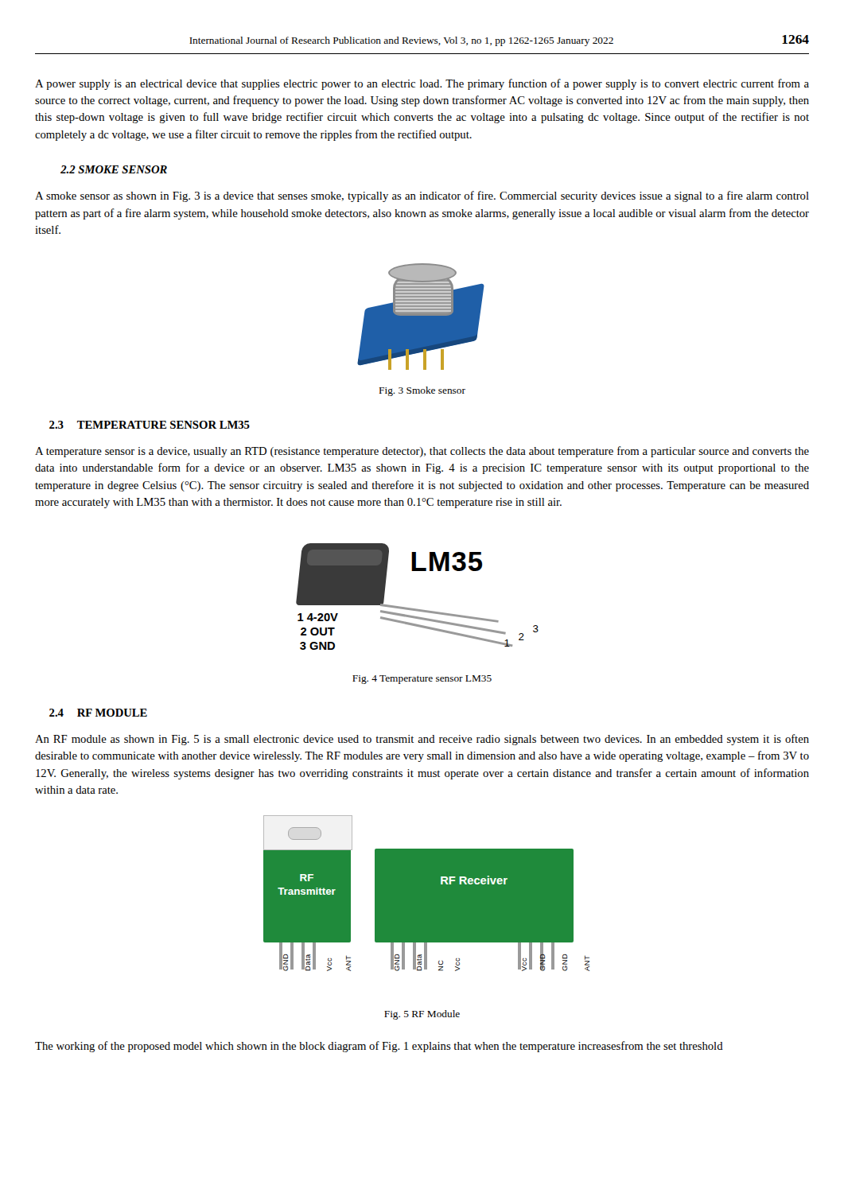International Journal of Research Publication and Reviews, Vol 3, no 1, pp 1262-1265 January 2022
1264
A power supply is an electrical device that supplies electric power to an electric load. The primary function of a power supply is to convert electric current from a source to the correct voltage, current, and frequency to power the load. Using step down transformer AC voltage is converted into 12V ac from the main supply, then this step-down voltage is given to full wave bridge rectifier circuit which converts the ac voltage into a pulsating dc voltage. Since output of the rectifier is not completely a dc voltage, we use a filter circuit to remove the ripples from the rectified output.
2.2 SMOKE SENSOR
A smoke sensor as shown in Fig. 3 is a device that senses smoke, typically as an indicator of fire. Commercial security devices issue a signal to a fire alarm control pattern as part of a fire alarm system, while household smoke detectors, also known as smoke alarms, generally issue a local audible or visual alarm from the detector itself.
Fig. 3 Smoke sensor
2.3 TEMPERATURE SENSOR LM35
A temperature sensor is a device, usually an RTD (resistance temperature detector), that collects the data about temperature from a particular source and converts the data into understandable form for a device or an observer. LM35 as shown in Fig. 4 is a precision IC temperature sensor with its output proportional to the temperature in degree Celsius (°C). The sensor circuitry is sealed and therefore it is not subjected to oxidation and other processes. Temperature can be measured more accurately with LM35 than with a thermistor. It does not cause more than 0.1°C temperature rise in still air.
LM35
1 4-20V
2 OUT
3 GND
1
2
3
Fig. 4 Temperature sensor LM35
2.4 RF MODULE
An RF module as shown in Fig. 5 is a small electronic device used to transmit and receive radio signals between two devices. In an embedded system it is often desirable to communicate with another device wirelessly. The RF modules are very small in dimension and also have a wide operating voltage, example – from 3V to 12V. Generally, the wireless systems designer has two overriding constraints it must operate over a certain distance and transfer a certain amount of information within a data rate.
RF
Transmitter
RF Receiver
GND Data Vcc ANT
GND Data NC Vcc
Vcc GND GND ANT
Fig. 5 RF Module
The working of the proposed model which shown in the block diagram of Fig. 1 explains that when the temperature increasesfrom the set threshold